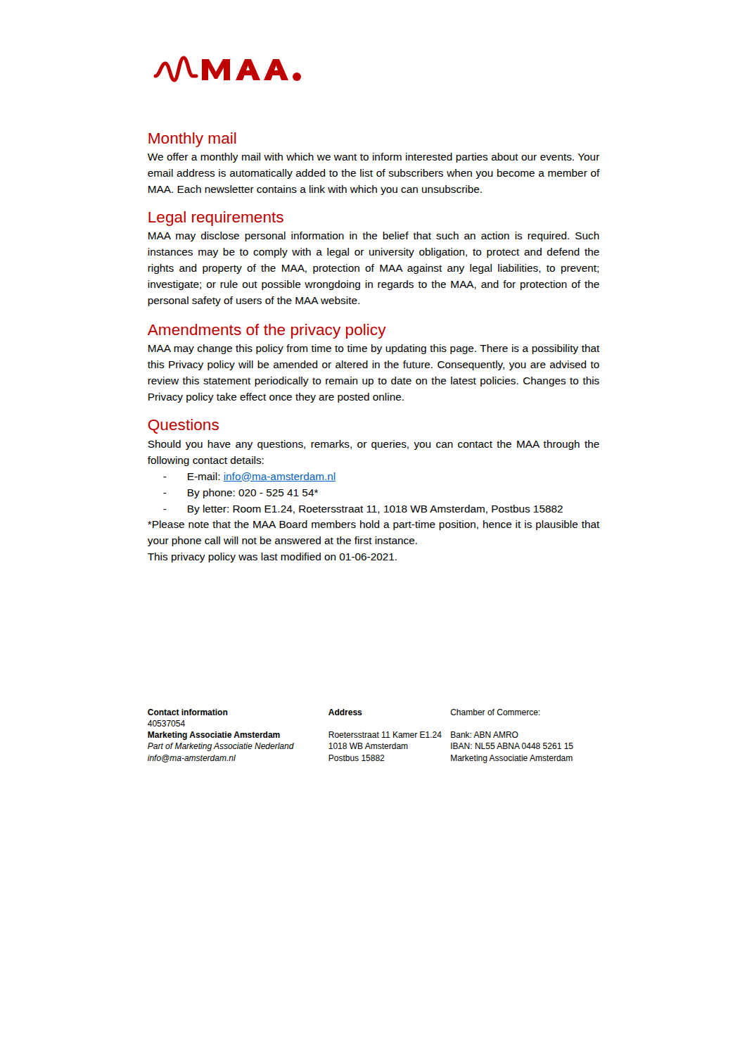Monthly mail
We offer a monthly mail with which we want to inform interested parties about our events. Your email address is automatically added to the list of subscribers when you become a member of MAA. Each newsletter contains a link with which you can unsubscribe.
Legal requirements
MAA may disclose personal information in the belief that such an action is required. Such instances may be to comply with a legal or university obligation, to protect and defend the rights and property of the MAA, protection of MAA against any legal liabilities, to prevent; investigate; or rule out possible wrongdoing in regards to the MAA, and for protection of the personal safety of users of the MAA website.
Amendments of the privacy policy
MAA may change this policy from time to time by updating this page. There is a possibility that this Privacy policy will be amended or altered in the future. Consequently, you are advised to review this statement periodically to remain up to date on the latest policies. Changes to this Privacy policy take effect once they are posted online.
Questions
Should you have any questions, remarks, or queries, you can contact the MAA through the following contact details:
E-mail: info@ma-amsterdam.nl
By phone: 020 - 525 41 54*
By letter: Room E1.24, Roetersstraat 11, 1018 WB Amsterdam, Postbus 15882
*Please note that the MAA Board members hold a part-time position, hence it is plausible that your phone call will not be answered at the first instance.
This privacy policy was last modified on 01-06-2021.
| Contact information | Address | Chamber of Commerce: |
| 40537054 | | |
| Marketing Associatie Amsterdam | Roetersstraat 11 Kamer E1.24 | Bank: ABN AMRO |
| Part of Marketing Associatie Nederland | 1018 WB Amsterdam | IBAN: NL55 ABNA 0448 5261 15 |
| info@ma-amsterdam.nl | Postbus 15882 | Marketing Associatie Amsterdam |